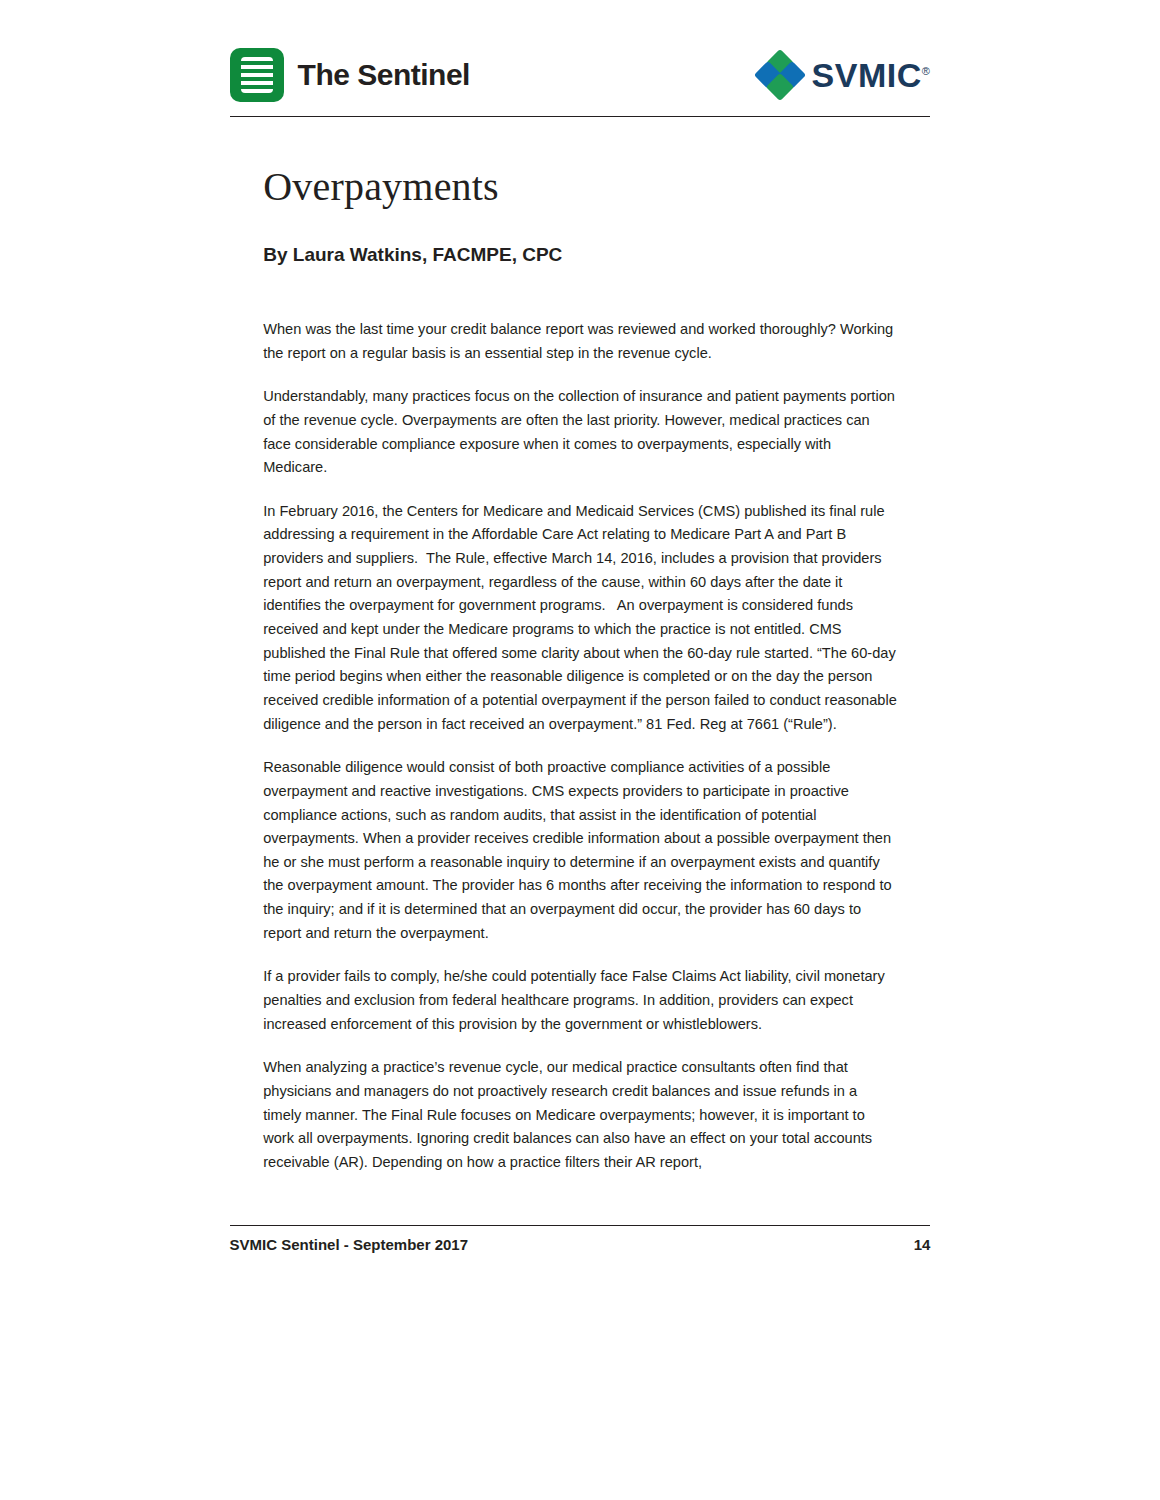The Sentinel
SVMIC®
Overpayments
By Laura Watkins, FACMPE, CPC
When was the last time your credit balance report was reviewed and worked thoroughly? Working the report on a regular basis is an essential step in the revenue cycle.
Understandably, many practices focus on the collection of insurance and patient payments portion of the revenue cycle. Overpayments are often the last priority. However, medical practices can face considerable compliance exposure when it comes to overpayments, especially with Medicare.
In February 2016, the Centers for Medicare and Medicaid Services (CMS) published its final rule addressing a requirement in the Affordable Care Act relating to Medicare Part A and Part B providers and suppliers. The Rule, effective March 14, 2016, includes a provision that providers report and return an overpayment, regardless of the cause, within 60 days after the date it identifies the overpayment for government programs. An overpayment is considered funds received and kept under the Medicare programs to which the practice is not entitled. CMS published the Final Rule that offered some clarity about when the 60-day rule started. “The 60-day time period begins when either the reasonable diligence is completed or on the day the person received credible information of a potential overpayment if the person failed to conduct reasonable diligence and the person in fact received an overpayment.” 81 Fed. Reg at 7661 (“Rule”).
Reasonable diligence would consist of both proactive compliance activities of a possible overpayment and reactive investigations. CMS expects providers to participate in proactive compliance actions, such as random audits, that assist in the identification of potential overpayments. When a provider receives credible information about a possible overpayment then he or she must perform a reasonable inquiry to determine if an overpayment exists and quantify the overpayment amount. The provider has 6 months after receiving the information to respond to the inquiry; and if it is determined that an overpayment did occur, the provider has 60 days to report and return the overpayment.
If a provider fails to comply, he/she could potentially face False Claims Act liability, civil monetary penalties and exclusion from federal healthcare programs. In addition, providers can expect increased enforcement of this provision by the government or whistleblowers.
When analyzing a practice’s revenue cycle, our medical practice consultants often find that physicians and managers do not proactively research credit balances and issue refunds in a timely manner. The Final Rule focuses on Medicare overpayments; however, it is important to work all overpayments. Ignoring credit balances can also have an effect on your total accounts receivable (AR). Depending on how a practice filters their AR report,
SVMIC Sentinel - September 2017
14